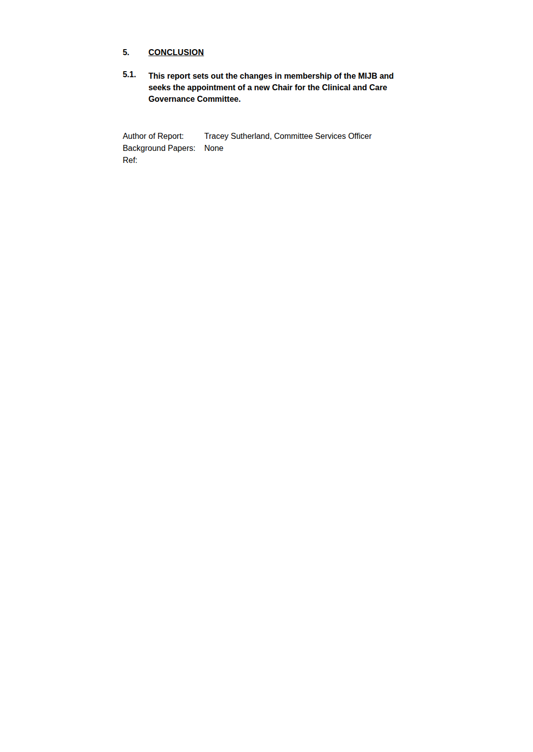5.
CONCLUSION
5.1.
This report sets out the changes in membership of the MIJB and seeks the appointment of a new Chair for the Clinical and Care Governance Committee.
| Author of Report: | Tracey Sutherland, Committee Services Officer |
| Background Papers: | None |
| Ref: | |